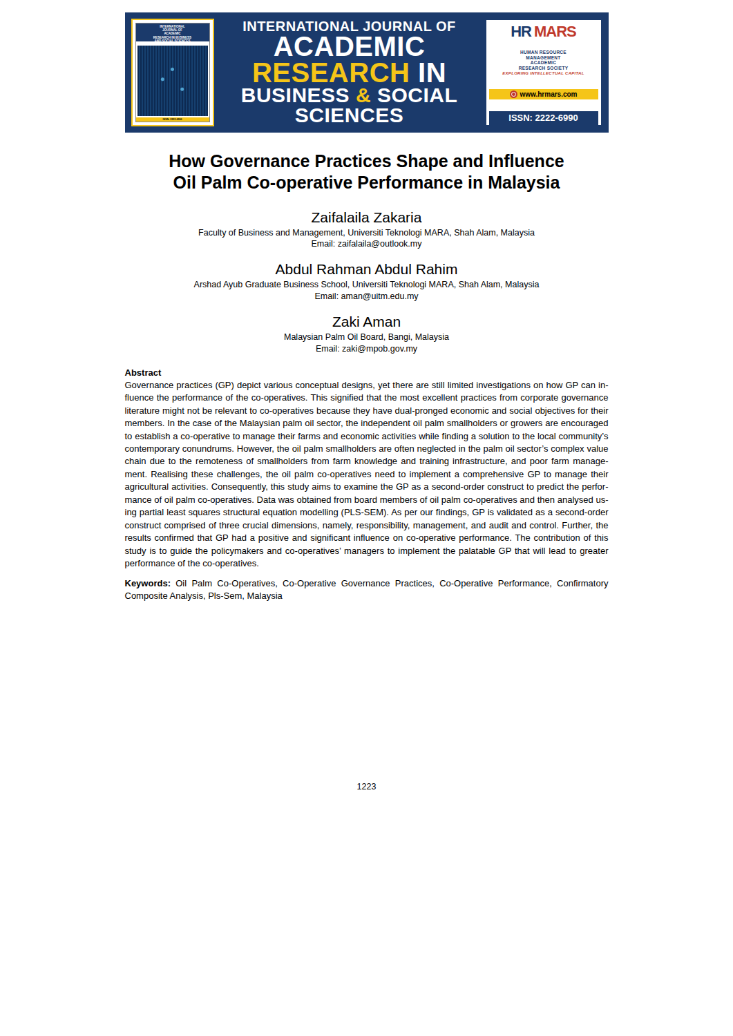INTERNATIONAL
JOURNAL OF
ACADEMIC
RESEARCH IN BUSINESS
AND SOCIAL SCIENCES
ISSN: 2222-6990
International Journal of
Academic Research in
Business & Social Sciences
HR MARS
HUMAN RESOURCE
MANAGEMENT
ACADEMIC
RESEARCH SOCIETY EXPLORING INTELLECTUAL CAPITAL
www.hrmars.com
ISSN: 2222-6990
How Governance Practices Shape and Influence
Oil Palm Co-operative Performance in Malaysia
Zaifalaila Zakaria
Faculty of Business and Management, Universiti Teknologi MARA, Shah Alam, Malaysia
Email: zaifalaila@outlook.my
Abdul Rahman Abdul Rahim
Arshad Ayub Graduate Business School, Universiti Teknologi MARA, Shah Alam, Malaysia
Email: aman@uitm.edu.my
Zaki Aman
Malaysian Palm Oil Board, Bangi, Malaysia
Email: zaki@mpob.gov.my
Abstract
Governance practices (GP) depict various conceptual designs, yet there are still limited investigations on how GP can influence the performance of the co-operatives. This signified that the most excellent practices from corporate governance literature might not be relevant to co-operatives because they have dual-pronged economic and social objectives for their members. In the case of the Malaysian palm oil sector, the independent oil palm smallholders or growers are encouraged to establish a co-operative to manage their farms and economic activities while finding a solution to the local community’s contemporary conundrums. However, the oil palm smallholders are often neglected in the palm oil sector’s complex value chain due to the remoteness of smallholders from farm knowledge and training infrastructure, and poor farm management. Realising these challenges, the oil palm co-operatives need to implement a comprehensive GP to manage their agricultural activities. Consequently, this study aims to examine the GP as a second-order construct to predict the performance of oil palm co-operatives. Data was obtained from board members of oil palm co-operatives and then analysed using partial least squares structural equation modelling (PLS-SEM). As per our findings, GP is validated as a second-order construct comprised of three crucial dimensions, namely, responsibility, management, and audit and control. Further, the results confirmed that GP had a positive and significant influence on co-operative performance. The contribution of this study is to guide the policymakers and co-operatives’ managers to implement the palatable GP that will lead to greater performance of the co-operatives.
Keywords: Oil Palm Co-Operatives, Co-Operative Governance Practices, Co-Operative Performance, Confirmatory Composite Analysis, Pls-Sem, Malaysia
1223